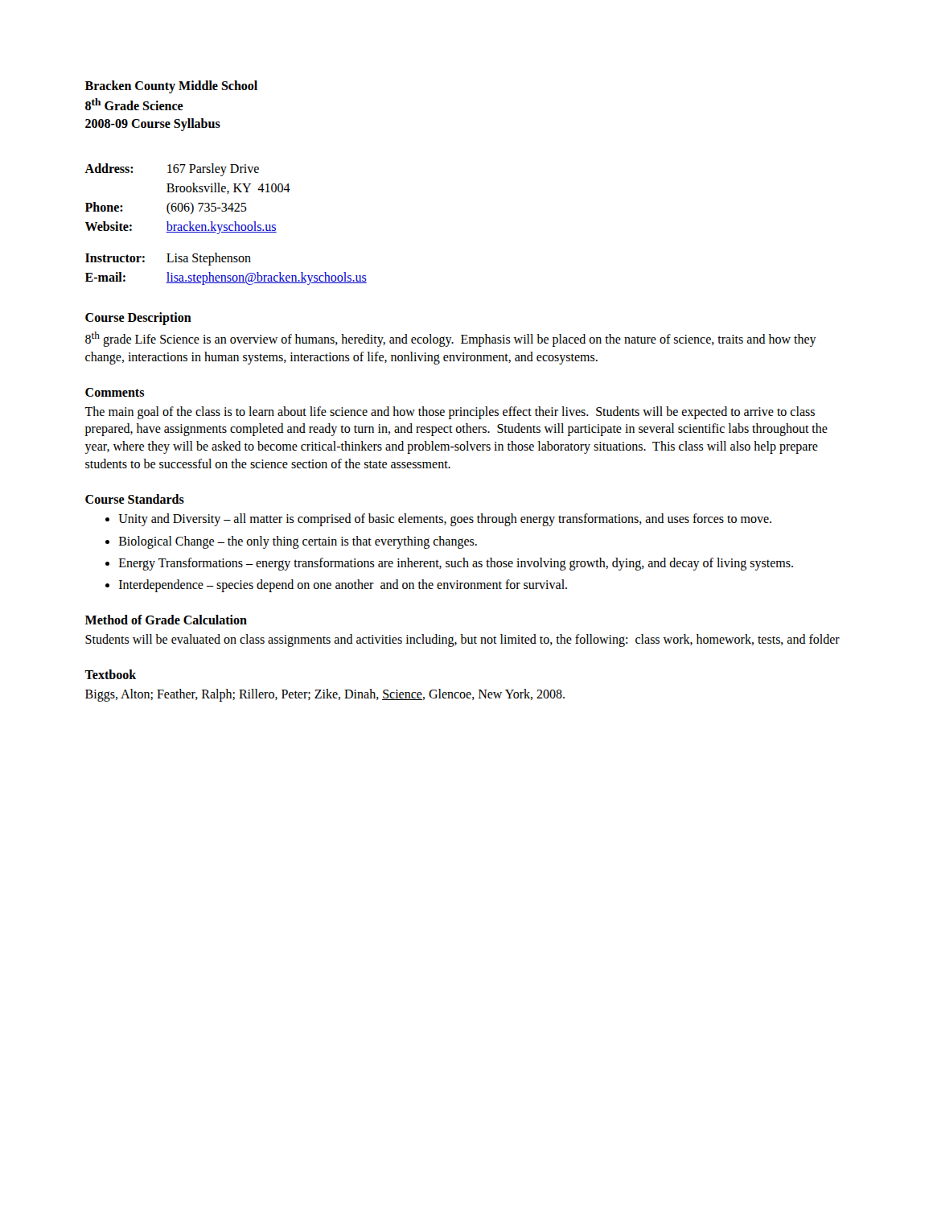Bracken County Middle School
8th Grade Science
2008-09 Course Syllabus
| Address: | 167 Parsley Drive |
| | Brooksville, KY 41004 |
| Phone: | (606) 735-3425 |
| Website: | bracken.kyschools.us |
| Instructor: | Lisa Stephenson |
| E-mail: | lisa.stephenson@bracken.kyschools.us |
Course Description
8th grade Life Science is an overview of humans, heredity, and ecology. Emphasis will be placed on the nature of science, traits and how they change, interactions in human systems, interactions of life, nonliving environment, and ecosystems.
Comments
The main goal of the class is to learn about life science and how those principles effect their lives. Students will be expected to arrive to class prepared, have assignments completed and ready to turn in, and respect others. Students will participate in several scientific labs throughout the year, where they will be asked to become critical-thinkers and problem-solvers in those laboratory situations. This class will also help prepare students to be successful on the science section of the state assessment.
Course Standards
Unity and Diversity – all matter is comprised of basic elements, goes through energy transformations, and uses forces to move.
Biological Change – the only thing certain is that everything changes.
Energy Transformations – energy transformations are inherent, such as those involving growth, dying, and decay of living systems.
Interdependence – species depend on one another and on the environment for survival.
Method of Grade Calculation
Students will be evaluated on class assignments and activities including, but not limited to, the following: class work, homework, tests, and folder
Textbook
Biggs, Alton; Feather, Ralph; Rillero, Peter; Zike, Dinah, Science, Glencoe, New York, 2008.